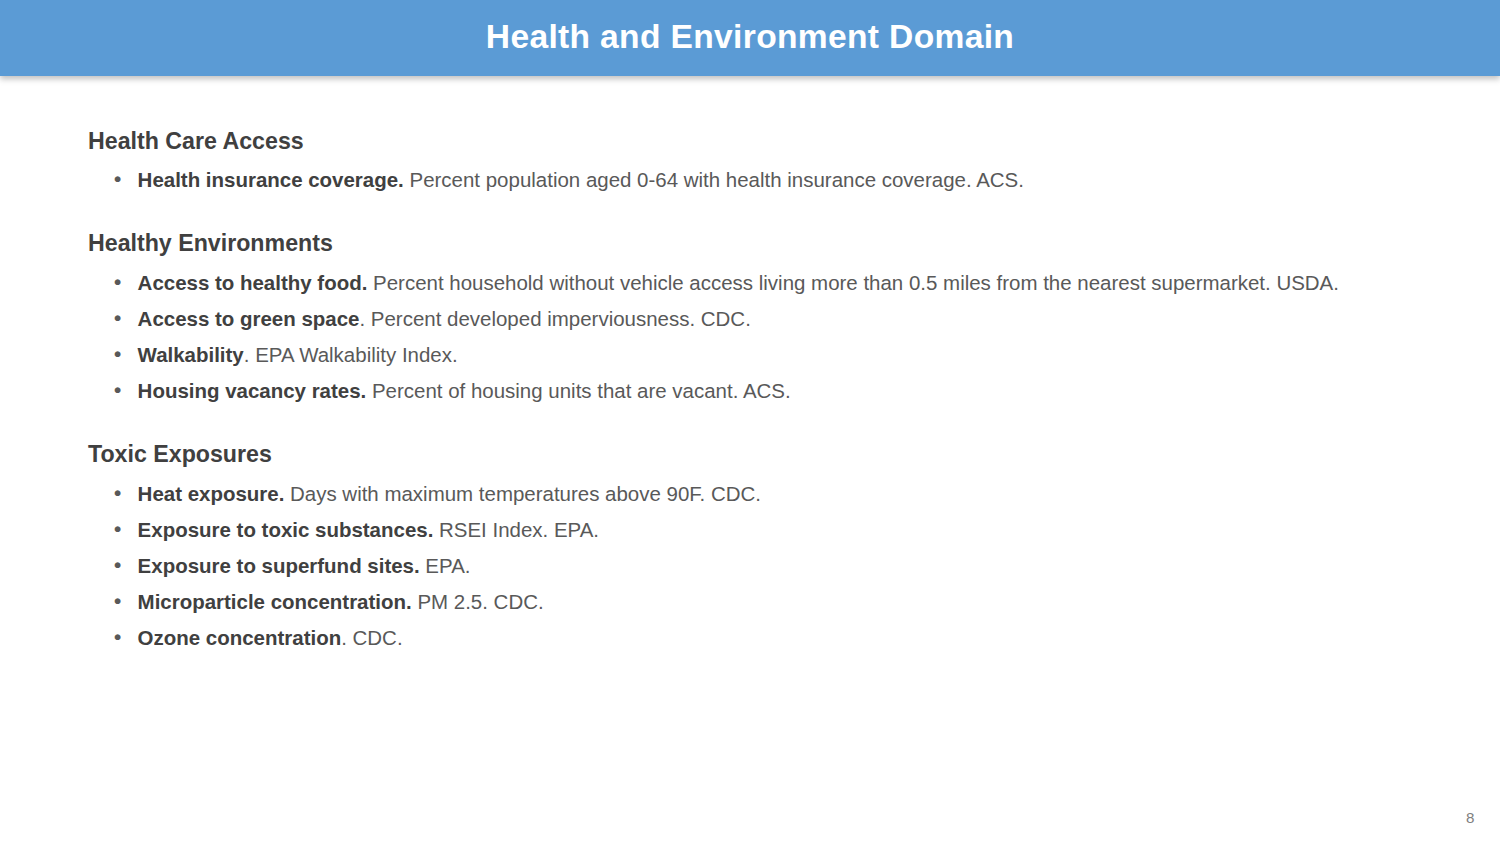Health and Environment Domain
Health Care Access
Health insurance coverage. Percent population aged 0-64 with health insurance coverage. ACS.
Healthy Environments
Access to healthy food. Percent household without vehicle access living more than 0.5 miles from the nearest supermarket. USDA.
Access to green space. Percent developed imperviousness. CDC.
Walkability. EPA Walkability Index.
Housing vacancy rates. Percent of housing units that are vacant. ACS.
Toxic Exposures
Heat exposure. Days with maximum temperatures above 90F. CDC.
Exposure to toxic substances. RSEI Index. EPA.
Exposure to superfund sites. EPA.
Microparticle concentration. PM 2.5. CDC.
Ozone concentration. CDC.
8